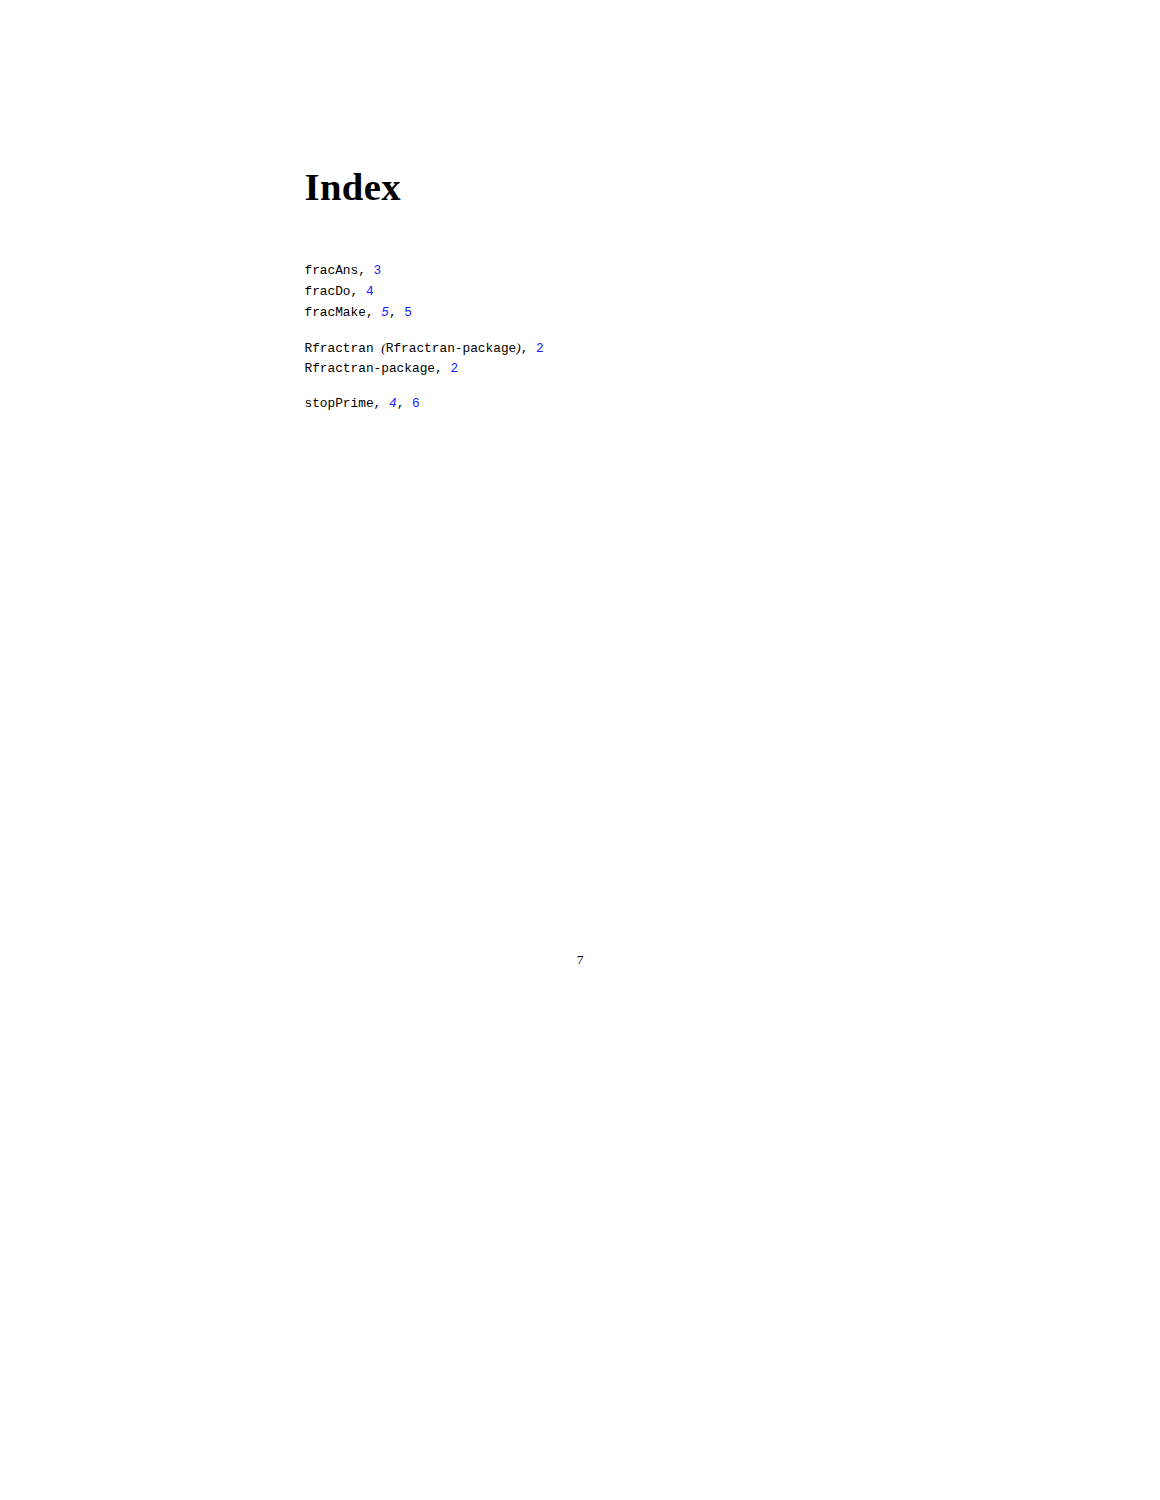Index
fracAns, 3
fracDo, 4
fracMake, 5, 5
Rfractran (Rfractran-package), 2
Rfractran-package, 2
stopPrime, 4, 6
7